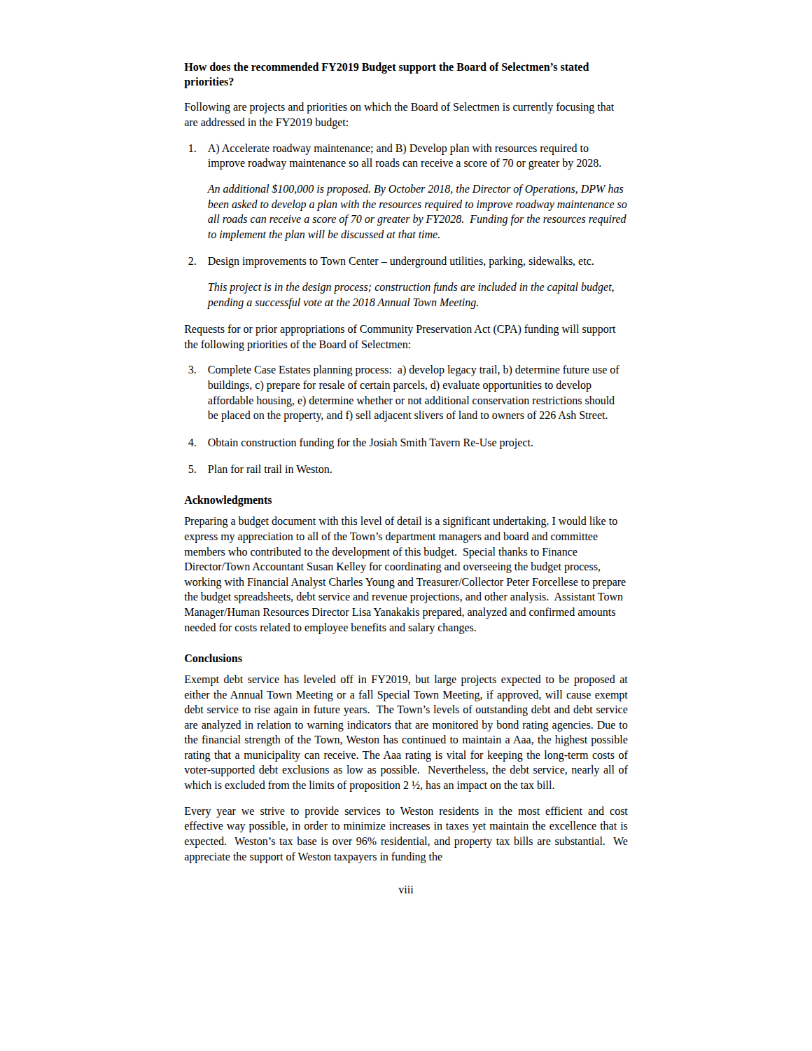How does the recommended FY2019 Budget support the Board of Selectmen’s stated priorities?
Following are projects and priorities on which the Board of Selectmen is currently focusing that are addressed in the FY2019 budget:
A) Accelerate roadway maintenance; and B) Develop plan with resources required to improve roadway maintenance so all roads can receive a score of 70 or greater by 2028.
An additional $100,000 is proposed. By October 2018, the Director of Operations, DPW has been asked to develop a plan with the resources required to improve roadway maintenance so all roads can receive a score of 70 or greater by FY2028. Funding for the resources required to implement the plan will be discussed at that time.
Design improvements to Town Center – underground utilities, parking, sidewalks, etc.
This project is in the design process; construction funds are included in the capital budget, pending a successful vote at the 2018 Annual Town Meeting.
Requests for or prior appropriations of Community Preservation Act (CPA) funding will support the following priorities of the Board of Selectmen:
Complete Case Estates planning process: a) develop legacy trail, b) determine future use of buildings, c) prepare for resale of certain parcels, d) evaluate opportunities to develop affordable housing, e) determine whether or not additional conservation restrictions should be placed on the property, and f) sell adjacent slivers of land to owners of 226 Ash Street.
Obtain construction funding for the Josiah Smith Tavern Re-Use project.
Plan for rail trail in Weston.
Acknowledgments
Preparing a budget document with this level of detail is a significant undertaking. I would like to express my appreciation to all of the Town’s department managers and board and committee members who contributed to the development of this budget. Special thanks to Finance Director/Town Accountant Susan Kelley for coordinating and overseeing the budget process, working with Financial Analyst Charles Young and Treasurer/Collector Peter Forcellese to prepare the budget spreadsheets, debt service and revenue projections, and other analysis. Assistant Town Manager/Human Resources Director Lisa Yanakakis prepared, analyzed and confirmed amounts needed for costs related to employee benefits and salary changes.
Conclusions
Exempt debt service has leveled off in FY2019, but large projects expected to be proposed at either the Annual Town Meeting or a fall Special Town Meeting, if approved, will cause exempt debt service to rise again in future years. The Town’s levels of outstanding debt and debt service are analyzed in relation to warning indicators that are monitored by bond rating agencies. Due to the financial strength of the Town, Weston has continued to maintain a Aaa, the highest possible rating that a municipality can receive. The Aaa rating is vital for keeping the long-term costs of voter-supported debt exclusions as low as possible. Nevertheless, the debt service, nearly all of which is excluded from the limits of proposition 2 ½, has an impact on the tax bill.
Every year we strive to provide services to Weston residents in the most efficient and cost effective way possible, in order to minimize increases in taxes yet maintain the excellence that is expected. Weston’s tax base is over 96% residential, and property tax bills are substantial. We appreciate the support of Weston taxpayers in funding the
viii